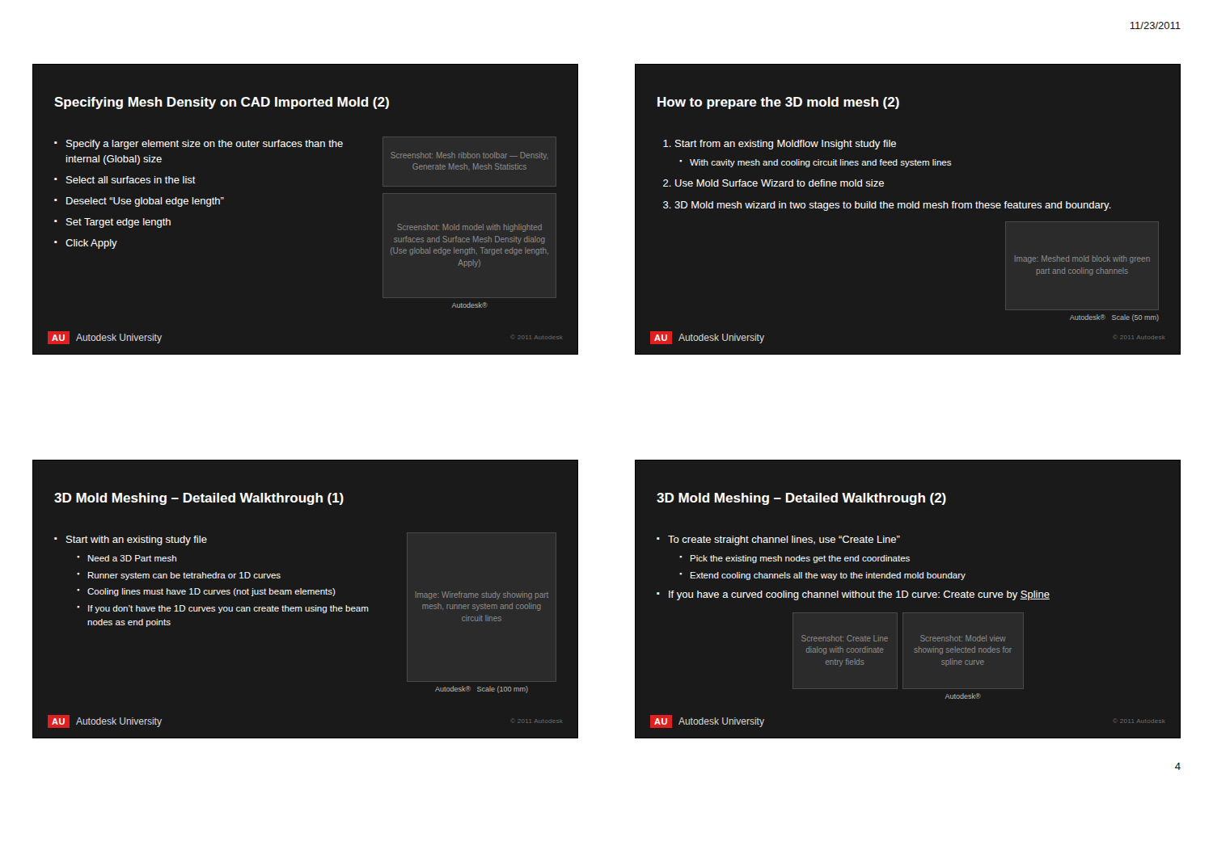11/23/2011
Specifying Mesh Density on CAD Imported Mold (2)
Specify a larger element size on the outer surfaces than the internal (Global) size
Select all surfaces in the list
Deselect “Use global edge length”
Set Target edge length
Click Apply
Screenshot: Mesh ribbon toolbar — Density, Generate Mesh, Mesh Statistics
Screenshot: Mold model with highlighted surfaces and Surface Mesh Density dialog (Use global edge length, Target edge length, Apply)
Autodesk®
AU Autodesk University
© 2011 Autodesk
How to prepare the 3D mold mesh (2)
Start from an existing Moldflow Insight study file
With cavity mesh and cooling circuit lines and feed system lines
Use Mold Surface Wizard to define mold size
3D Mold mesh wizard in two stages to build the mold mesh from these features and boundary.
Image: Meshed mold block with green part and cooling channels
Autodesk® Scale (50 mm)
AU Autodesk University
© 2011 Autodesk
3D Mold Meshing – Detailed Walkthrough (1)
Start with an existing study file
Need a 3D Part mesh
Runner system can be tetrahedra or 1D curves
Cooling lines must have 1D curves (not just beam elements)
If you don’t have the 1D curves you can create them using the beam nodes as end points
Image: Wireframe study showing part mesh, runner system and cooling circuit lines
Autodesk® Scale (100 mm)
AU Autodesk University
© 2011 Autodesk
3D Mold Meshing – Detailed Walkthrough (2)
To create straight channel lines, use “Create Line”
Pick the existing mesh nodes get the end coordinates
Extend cooling channels all the way to the intended mold boundary
If you have a curved cooling channel without the 1D curve: Create curve by Spline
Screenshot: Create Line dialog with coordinate entry fields
Screenshot: Model view showing selected nodes for spline curve
Autodesk®
AU Autodesk University
© 2011 Autodesk
4